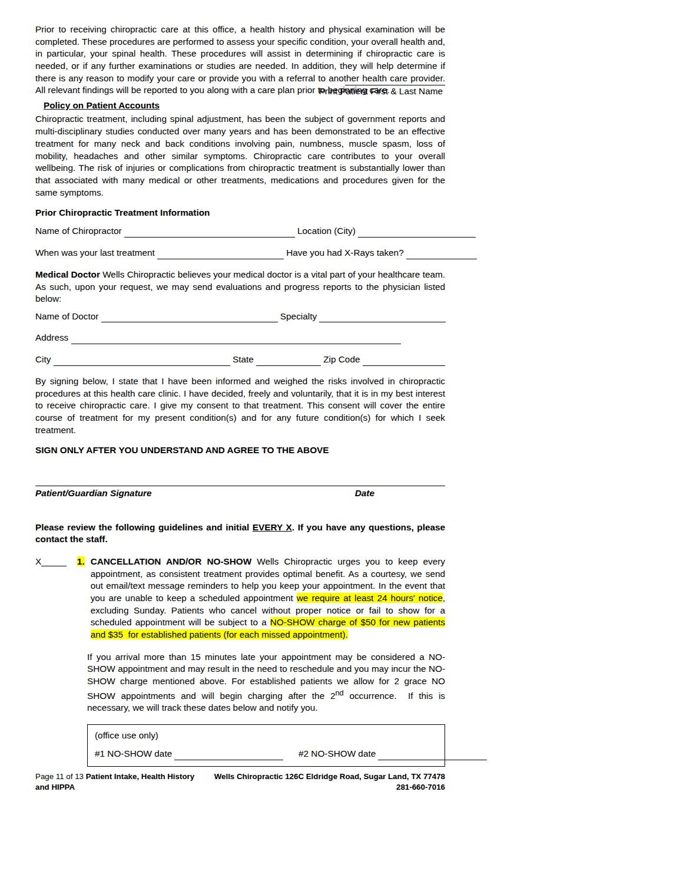Prior to receiving chiropractic care at this office, a health history and physical examination will be completed. These procedures are performed to assess your specific condition, your overall health and, in particular, your spinal health. These procedures will assist in determining if chiropractic care is needed, or if any further examinations or studies are needed. In addition, they will help determine if there is any reason to modify your care or provide you with a referral to another health care provider. All relevant findings will be reported to you along with a care plan prior to beginning care.
Print Patient First & Last Name
Policy on Patient Accounts
Chiropractic treatment, including spinal adjustment, has been the subject of government reports and multi-disciplinary studies conducted over many years and has been demonstrated to be an effective treatment for many neck and back conditions involving pain, numbness, muscle spasm, loss of mobility, headaches and other similar symptoms. Chiropractic care contributes to your overall wellbeing. The risk of injuries or complications from chiropractic treatment is substantially lower than that associated with many medical or other treatments, medications and procedures given for the same symptoms.
Prior Chiropractic Treatment Information
Name of Chiropractor Location (City)
When was your last treatment Have you had X-Rays taken?
Medical Doctor Wells Chiropractic believes your medical doctor is a vital part of your healthcare team. As such, upon your request, we may send evaluations and progress reports to the physician listed below:
Name of Doctor Specialty
Address
City State Zip Code
By signing below, I state that I have been informed and weighed the risks involved in chiropractic procedures at this health care clinic. I have decided, freely and voluntarily, that it is in my best interest to receive chiropractic care. I give my consent to that treatment. This consent will cover the entire course of treatment for my present condition(s) and for any future condition(s) for which I seek treatment.
SIGN ONLY AFTER YOU UNDERSTAND AND AGREE TO THE ABOVE
Patient/Guardian Signature Date
Please review the following guidelines and initial EVERY X. If you have any questions, please contact the staff.
X_____
1.
CANCELLATION AND/OR NO-SHOW Wells Chiropractic urges you to keep every appointment, as consistent treatment provides optimal benefit. As a courtesy, we send out email/text message reminders to help you keep your appointment. In the event that you are unable to keep a scheduled appointment we require at least 24 hours' notice, excluding Sunday. Patients who cancel without proper notice or fail to show for a scheduled appointment will be subject to a NO-SHOW charge of $50 for new patients and $35 for established patients (for each missed appointment).
If you arrival more than 15 minutes late your appointment may be considered a NO-SHOW appointment and may result in the need to reschedule and you may incur the NO-SHOW charge mentioned above. For established patients we allow for 2 grace NO SHOW appointments and will begin charging after the 2nd occurrence. If this is necessary, we will track these dates below and notify you.
(office use only)
#1 NO-SHOW date #2 NO-SHOW date
Page 11 of 13 Patient Intake, Health History and HIPPA
Wells Chiropractic 126C Eldridge Road, Sugar Land, TX 77478 281-660-7016